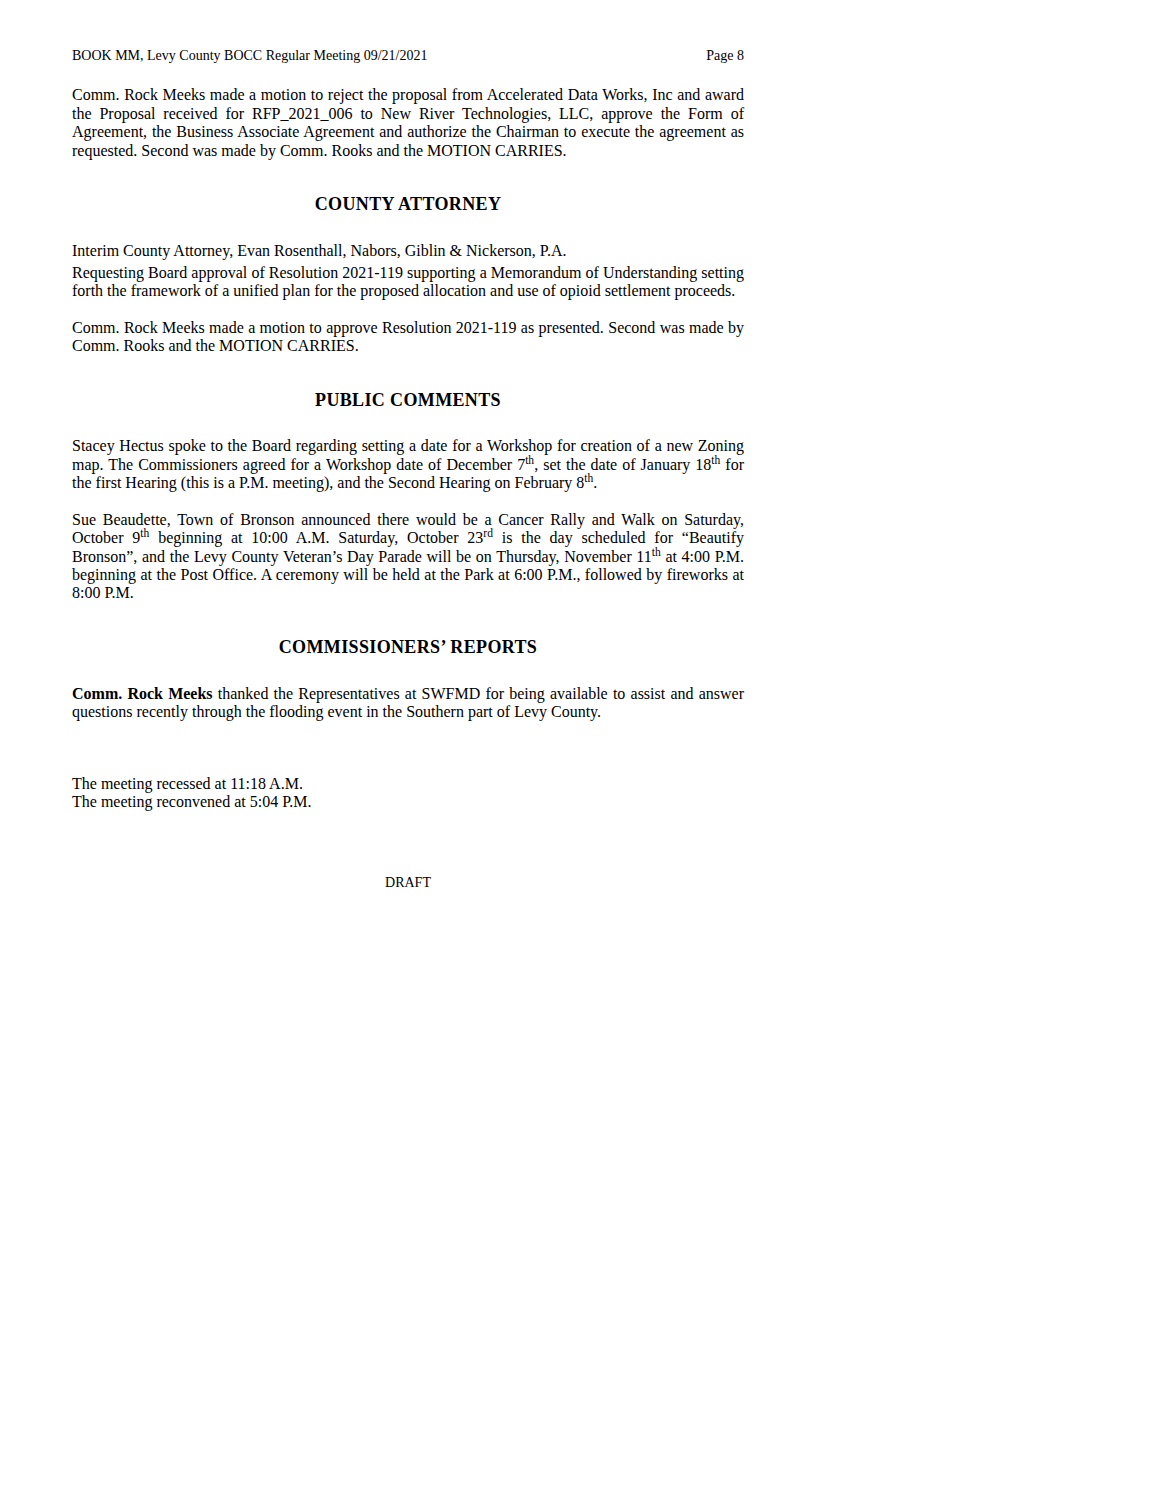BOOK MM, Levy County BOCC Regular Meeting 09/21/2021
Page 8
Comm. Rock Meeks made a motion to reject the proposal from Accelerated Data Works, Inc and award the Proposal received for RFP_2021_006 to New River Technologies, LLC, approve the Form of Agreement, the Business Associate Agreement and authorize the Chairman to execute the agreement as requested. Second was made by Comm. Rooks and the MOTION CARRIES.
COUNTY ATTORNEY
Interim County Attorney, Evan Rosenthall, Nabors, Giblin & Nickerson, P.A.
Requesting Board approval of Resolution 2021-119 supporting a Memorandum of Understanding setting forth the framework of a unified plan for the proposed allocation and use of opioid settlement proceeds.
Comm. Rock Meeks made a motion to approve Resolution 2021-119 as presented. Second was made by Comm. Rooks and the MOTION CARRIES.
PUBLIC COMMENTS
Stacey Hectus spoke to the Board regarding setting a date for a Workshop for creation of a new Zoning map. The Commissioners agreed for a Workshop date of December 7th, set the date of January 18th for the first Hearing (this is a P.M. meeting), and the Second Hearing on February 8th.
Sue Beaudette, Town of Bronson announced there would be a Cancer Rally and Walk on Saturday, October 9th beginning at 10:00 A.M. Saturday, October 23rd is the day scheduled for “Beautify Bronson”, and the Levy County Veteran’s Day Parade will be on Thursday, November 11th at 4:00 P.M. beginning at the Post Office. A ceremony will be held at the Park at 6:00 P.M., followed by fireworks at 8:00 P.M.
COMMISSIONERS’ REPORTS
Comm. Rock Meeks thanked the Representatives at SWFMD for being available to assist and answer questions recently through the flooding event in the Southern part of Levy County.
The meeting recessed at 11:18 A.M.
The meeting reconvened at 5:04 P.M.
DRAFT